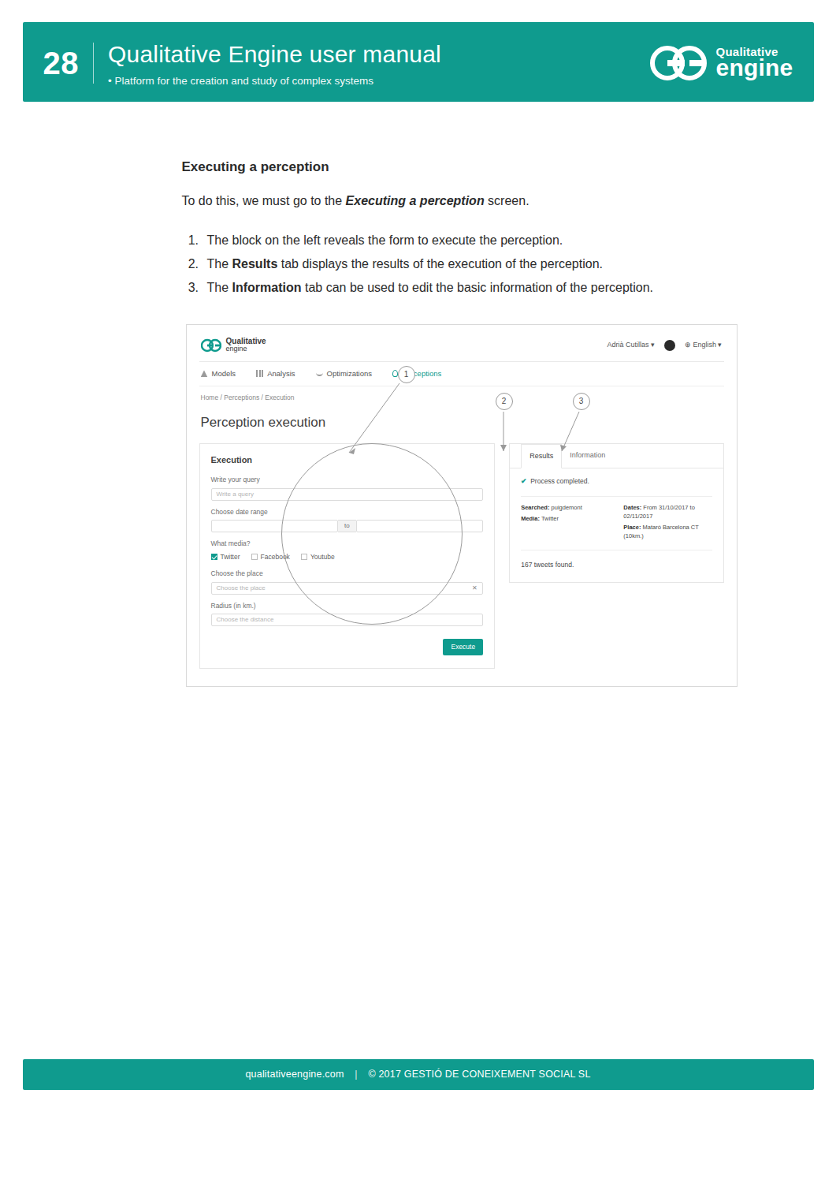28
Qualitative Engine user manual
• Platform for the creation and study of complex systems
Qualitative engine
Executing a perception
To do this, we must go to the Executing a perception screen.
The block on the left reveals the form to execute the perception.
The Results tab displays the results of the execution of the perception.
The Information tab can be used to edit the basic information of the perception.
1
2
3
Qualitativeengine
Adrià Cutillas ▾ ⊕ English ▾
Models Analysis Optimizations Perceptions
Home / Perceptions / Execution
Perception execution
Execution
Write your query
Write a query
Choose date range
to
What media?
Twitter Facebook Youtube
Choose the place
Choose the place
Radius (in km.)
Choose the distance
Execute
Results
Information
✔Process completed.
Searched: puigdemont
Media: Twitter
Dates: From 31/10/2017 to 02/11/2017
Place: Mataró Barcelona CT (10km.)
167 tweets found.
qualitativeengine.com | © 2017 GESTIÓ DE CONEIXEMENT SOCIAL SL